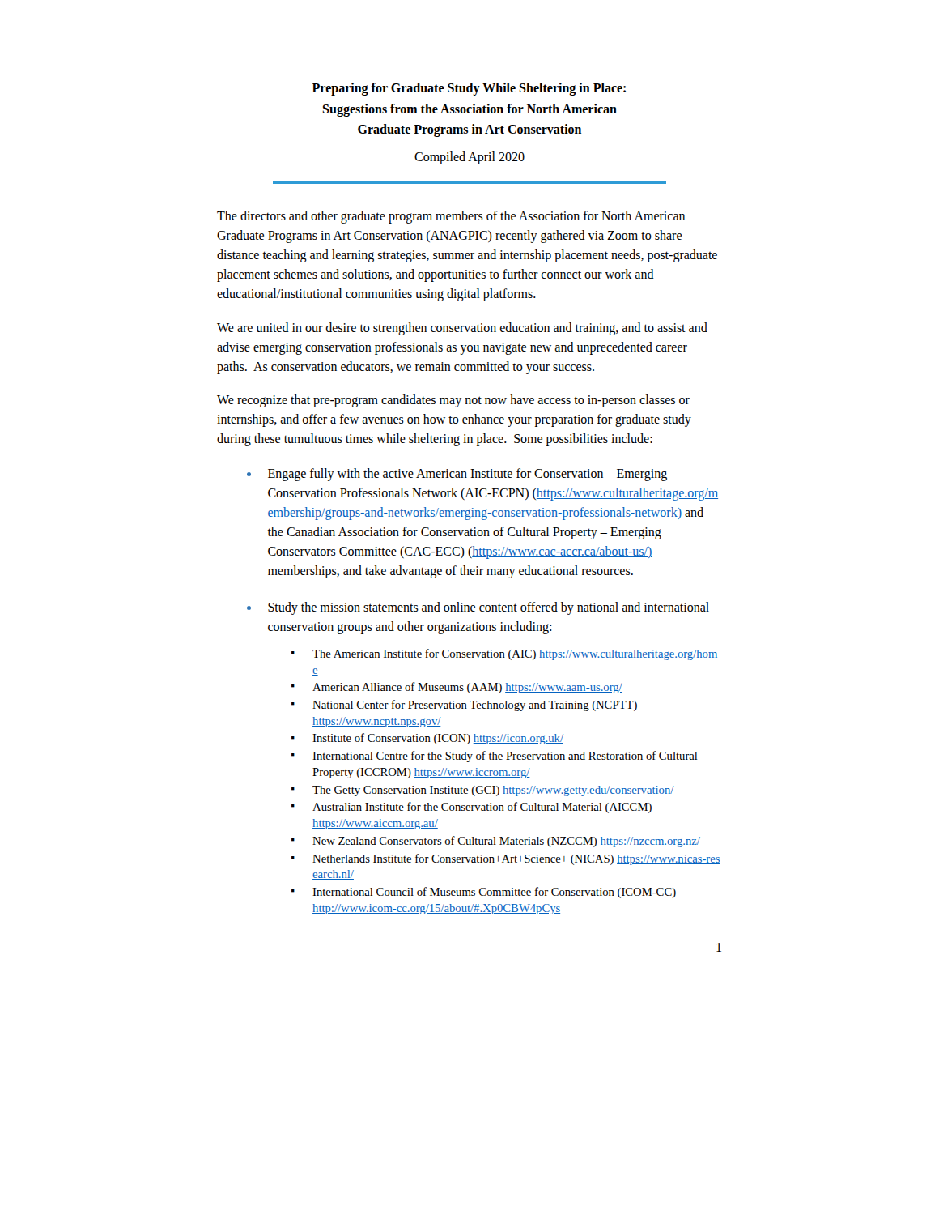Preparing for Graduate Study While Sheltering in Place: Suggestions from the Association for North American Graduate Programs in Art Conservation
Compiled April 2020
The directors and other graduate program members of the Association for North American Graduate Programs in Art Conservation (ANAGPIC) recently gathered via Zoom to share distance teaching and learning strategies, summer and internship placement needs, post-graduate placement schemes and solutions, and opportunities to further connect our work and educational/institutional communities using digital platforms.
We are united in our desire to strengthen conservation education and training, and to assist and advise emerging conservation professionals as you navigate new and unprecedented career paths. As conservation educators, we remain committed to your success.
We recognize that pre-program candidates may not now have access to in-person classes or internships, and offer a few avenues on how to enhance your preparation for graduate study during these tumultuous times while sheltering in place. Some possibilities include:
Engage fully with the active American Institute for Conservation – Emerging Conservation Professionals Network (AIC-ECPN) (https://www.culturalheritage.org/membership/groups-and-networks/emerging-conservation-professionals-network) and the Canadian Association for Conservation of Cultural Property – Emerging Conservators Committee (CAC-ECC) (https://www.cac-accr.ca/about-us/) memberships, and take advantage of their many educational resources.
Study the mission statements and online content offered by national and international conservation groups and other organizations including:
The American Institute for Conservation (AIC) https://www.culturalheritage.org/home
American Alliance of Museums (AAM) https://www.aam-us.org/
National Center for Preservation Technology and Training (NCPTT) https://www.ncptt.nps.gov/
Institute of Conservation (ICON) https://icon.org.uk/
International Centre for the Study of the Preservation and Restoration of Cultural Property (ICCROM) https://www.iccrom.org/
The Getty Conservation Institute (GCI) https://www.getty.edu/conservation/
Australian Institute for the Conservation of Cultural Material (AICCM) https://www.aiccm.org.au/
New Zealand Conservators of Cultural Materials (NZCCM) https://nzccm.org.nz/
Netherlands Institute for Conservation+Art+Science+ (NICAS) https://www.nicas-research.nl/
International Council of Museums Committee for Conservation (ICOM-CC) http://www.icom-cc.org/15/about/#.Xp0CBW4pCys
1